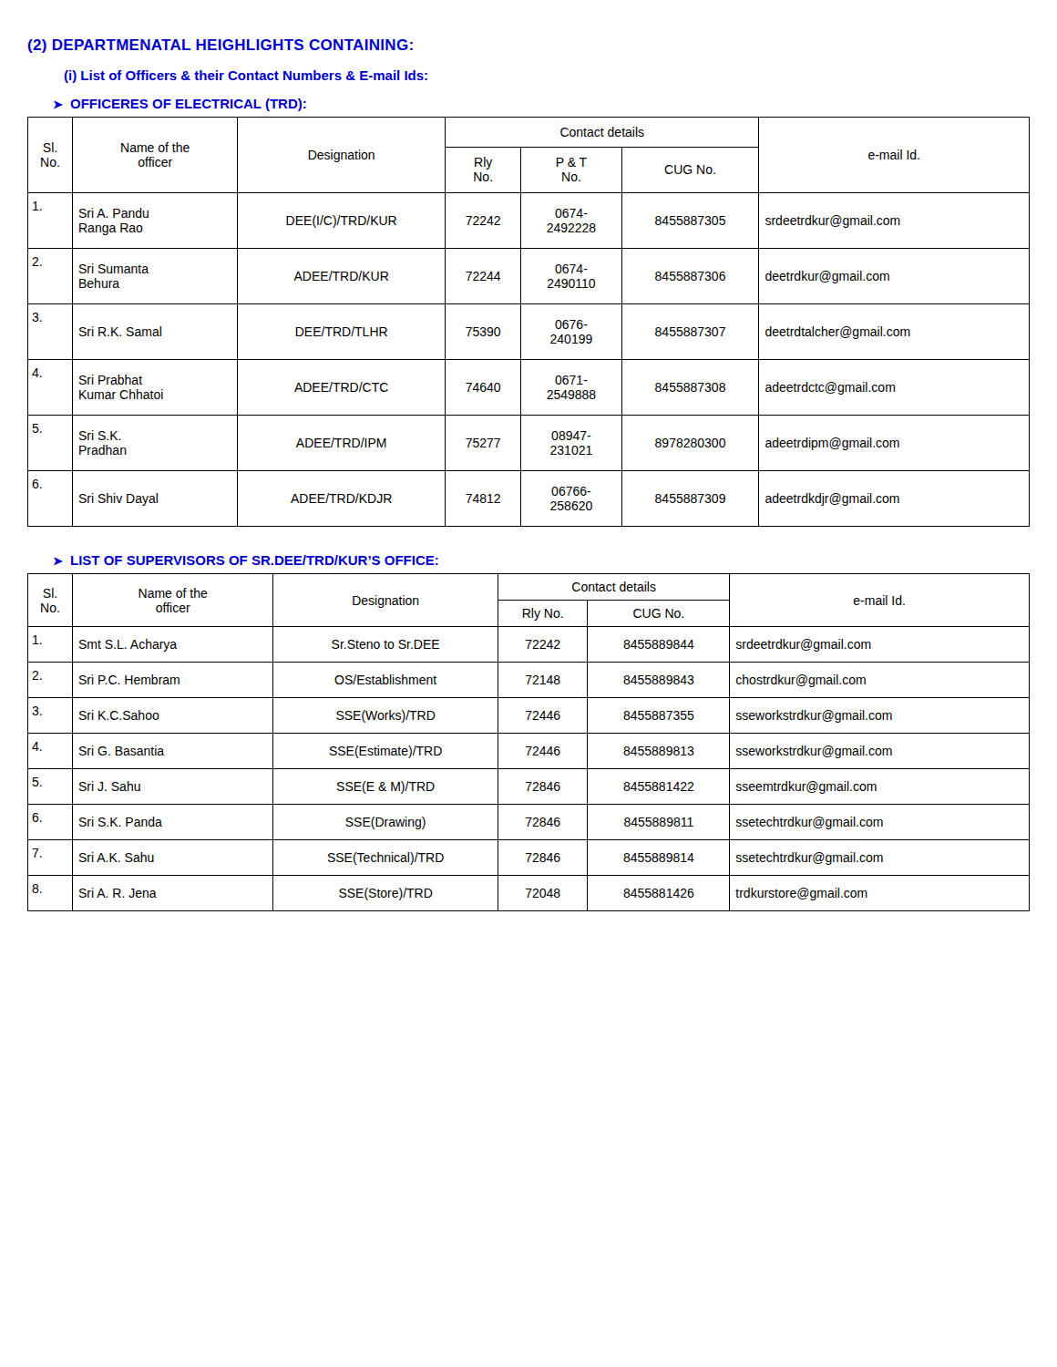(2) DEPARTMENATAL HEIGHLIGHTS CONTAINING:
(i) List of Officers & their Contact Numbers & E-mail Ids:
OFFICERES OF ELECTRICAL (TRD):
| Sl. No. | Name of the officer | Designation | Contact details | e-mail Id. |
| --- | --- | --- | --- | --- |
| Rly No. | P & T No. | CUG No. |
| 1. | Sri A. Pandu Ranga Rao | DEE(I/C)/TRD/KUR | 72242 | 0674- 2492228 | 8455887305 | srdeetrdkur@gmail.com |
| 2. | Sri Sumanta Behura | ADEE/TRD/KUR | 72244 | 0674- 2490110 | 8455887306 | deetrdkur@gmail.com |
| 3. | Sri R.K. Samal | DEE/TRD/TLHR | 75390 | 0676- 240199 | 8455887307 | deetrdtalcher@gmail.com |
| 4. | Sri Prabhat Kumar Chhatoi | ADEE/TRD/CTC | 74640 | 0671- 2549888 | 8455887308 | adeetrdctc@gmail.com |
| 5. | Sri S.K. Pradhan | ADEE/TRD/IPM | 75277 | 08947- 231021 | 8978280300 | adeetrdipm@gmail.com |
| 6. | Sri Shiv Dayal | ADEE/TRD/KDJR | 74812 | 06766- 258620 | 8455887309 | adeetrdkdjr@gmail.com |
LIST OF SUPERVISORS OF SR.DEE/TRD/KUR’S OFFICE:
| Sl. No. | Name of the officer | Designation | Contact details | e-mail Id. |
| --- | --- | --- | --- | --- |
| Rly No. | CUG No. |
| 1. | Smt S.L. Acharya | Sr.Steno to Sr.DEE | 72242 | 8455889844 | srdeetrdkur@gmail.com |
| 2. | Sri P.C. Hembram | OS/Establishment | 72148 | 8455889843 | chostrdkur@gmail.com |
| 3. | Sri K.C.Sahoo | SSE(Works)/TRD | 72446 | 8455887355 | sseworkstrdkur@gmail.com |
| 4. | Sri G. Basantia | SSE(Estimate)/TRD | 72446 | 8455889813 | sseworkstrdkur@gmail.com |
| 5. | Sri J. Sahu | SSE(E & M)/TRD | 72846 | 8455881422 | sseemtrdkur@gmail.com |
| 6. | Sri S.K. Panda | SSE(Drawing) | 72846 | 8455889811 | ssetechtrdkur@gmail.com |
| 7. | Sri A.K. Sahu | SSE(Technical)/TRD | 72846 | 8455889814 | ssetechtrdkur@gmail.com |
| 8. | Sri A. R. Jena | SSE(Store)/TRD | 72048 | 8455881426 | trdkurstore@gmail.com |